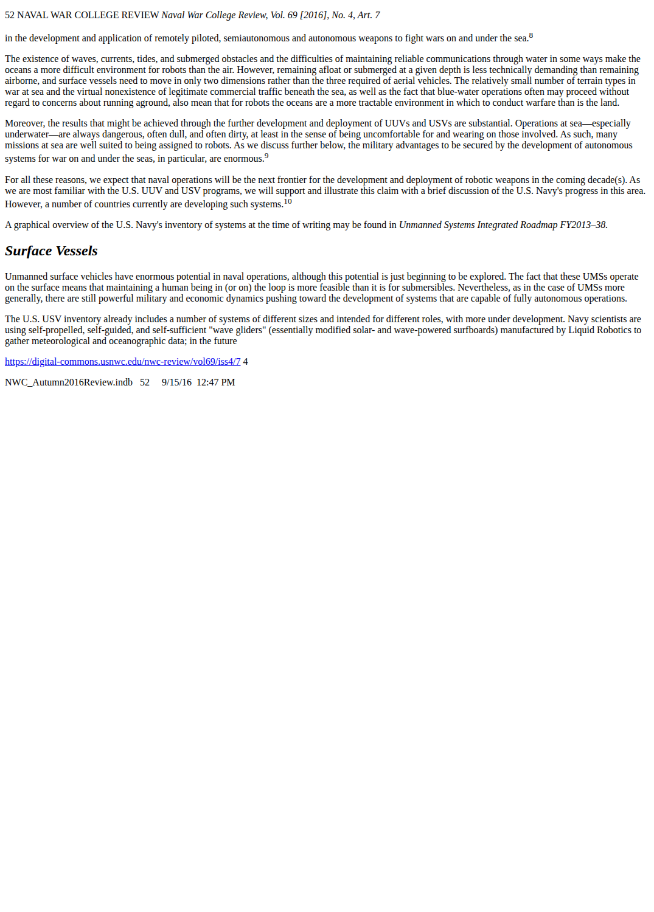52 NAVAL WAR COLLEGE REVIEW Naval War College Review, Vol. 69 [2016], No. 4, Art. 7
in the development and application of remotely piloted, semiautonomous and autonomous weapons to fight wars on and under the sea.8
The existence of waves, currents, tides, and submerged obstacles and the difficulties of maintaining reliable communications through water in some ways make the oceans a more difficult environment for robots than the air. However, remaining afloat or submerged at a given depth is less technically demanding than remaining airborne, and surface vessels need to move in only two dimensions rather than the three required of aerial vehicles. The relatively small number of terrain types in war at sea and the virtual nonexistence of legitimate commercial traffic beneath the sea, as well as the fact that blue-water operations often may proceed without regard to concerns about running aground, also mean that for robots the oceans are a more tractable environment in which to conduct warfare than is the land.
Moreover, the results that might be achieved through the further development and deployment of UUVs and USVs are substantial. Operations at sea—especially underwater—are always dangerous, often dull, and often dirty, at least in the sense of being uncomfortable for and wearing on those involved. As such, many missions at sea are well suited to being assigned to robots. As we discuss further below, the military advantages to be secured by the development of autonomous systems for war on and under the seas, in particular, are enormous.9
For all these reasons, we expect that naval operations will be the next frontier for the development and deployment of robotic weapons in the coming decade(s). As we are most familiar with the U.S. UUV and USV programs, we will support and illustrate this claim with a brief discussion of the U.S. Navy's progress in this area. However, a number of countries currently are developing such systems.10
A graphical overview of the U.S. Navy's inventory of systems at the time of writing may be found in Unmanned Systems Integrated Roadmap FY2013–38.
Surface Vessels
Unmanned surface vehicles have enormous potential in naval operations, although this potential is just beginning to be explored. The fact that these UMSs operate on the surface means that maintaining a human being in (or on) the loop is more feasible than it is for submersibles. Nevertheless, as in the case of UMSs more generally, there are still powerful military and economic dynamics pushing toward the development of systems that are capable of fully autonomous operations.
The U.S. USV inventory already includes a number of systems of different sizes and intended for different roles, with more under development. Navy scientists are using self-propelled, self-guided, and self-sufficient "wave gliders" (essentially modified solar- and wave-powered surfboards) manufactured by Liquid Robotics to gather meteorological and oceanographic data; in the future
https://digital-commons.usnwc.edu/nwc-review/vol69/iss4/7 4
NWC_Autumn2016Review.indb 52 9/15/16 12:47 PM